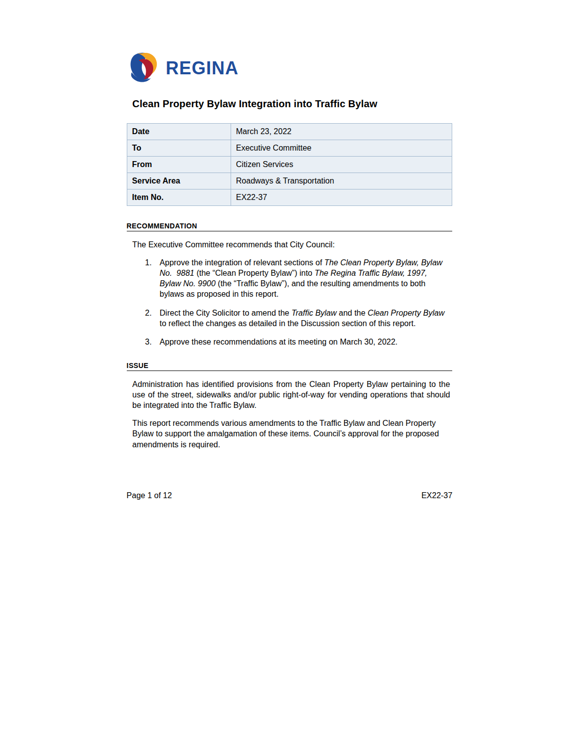REGINA
Clean Property Bylaw Integration into Traffic Bylaw
| Date | March 23, 2022 |
| To | Executive Committee |
| From | Citizen Services |
| Service Area | Roadways & Transportation |
| Item No. | EX22-37 |
Recommendation
The Executive Committee recommends that City Council:
Approve the integration of relevant sections of The Clean Property Bylaw, Bylaw No. 9881 (the “Clean Property Bylaw”) into The Regina Traffic Bylaw, 1997, Bylaw No. 9900 (the “Traffic Bylaw”), and the resulting amendments to both bylaws as proposed in this report.
Direct the City Solicitor to amend the Traffic Bylaw and the Clean Property Bylaw to reflect the changes as detailed in the Discussion section of this report.
Approve these recommendations at its meeting on March 30, 2022.
Issue
Administration has identified provisions from the Clean Property Bylaw pertaining to the use of the street, sidewalks and/or public right-of-way for vending operations that should be integrated into the Traffic Bylaw.
This report recommends various amendments to the Traffic Bylaw and Clean Property Bylaw to support the amalgamation of these items. Council’s approval for the proposed amendments is required.
Page 1 of 12 EX22-37